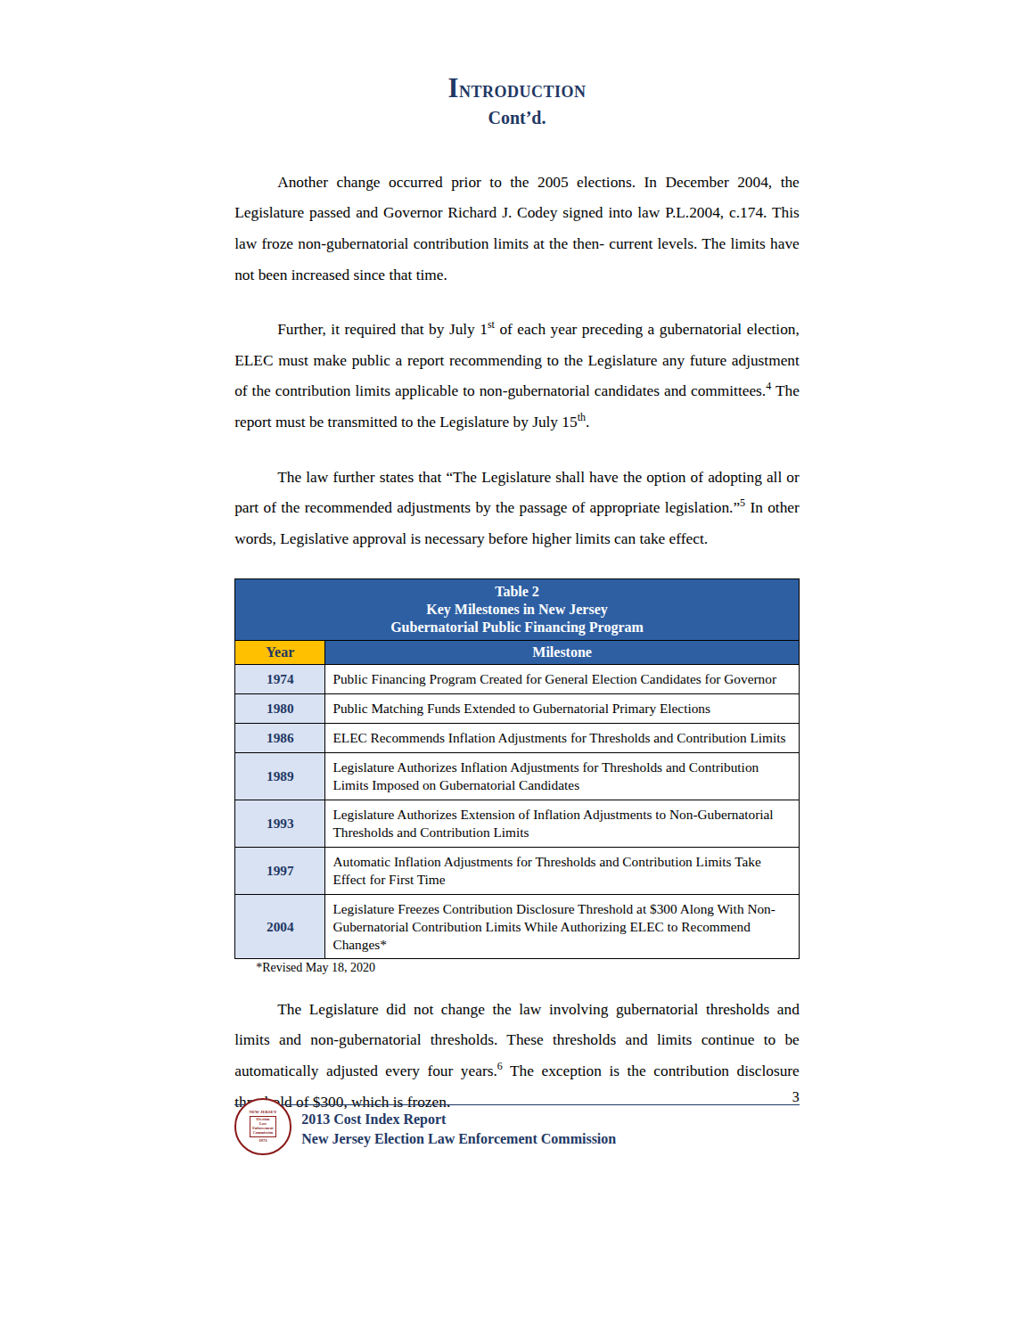Introduction
Cont’d.
Another change occurred prior to the 2005 elections. In December 2004, the Legislature passed and Governor Richard J. Codey signed into law P.L.2004, c.174. This law froze non-gubernatorial contribution limits at the then- current levels. The limits have not been increased since that time.
Further, it required that by July 1st of each year preceding a gubernatorial election, ELEC must make public a report recommending to the Legislature any future adjustment of the contribution limits applicable to non-gubernatorial candidates and committees.4 The report must be transmitted to the Legislature by July 15th.
The law further states that “The Legislature shall have the option of adopting all or part of the recommended adjustments by the passage of appropriate legislation.”5 In other words, Legislative approval is necessary before higher limits can take effect.
| Table 2 Key Milestones in New Jersey Gubernatorial Public Financing Program |
| --- |
| Year | Milestone |
| 1974 | Public Financing Program Created for General Election Candidates for Governor |
| 1980 | Public Matching Funds Extended to Gubernatorial Primary Elections |
| 1986 | ELEC Recommends Inflation Adjustments for Thresholds and Contribution Limits |
| 1989 | Legislature Authorizes Inflation Adjustments for Thresholds and Contribution Limits Imposed on Gubernatorial Candidates |
| 1993 | Legislature Authorizes Extension of Inflation Adjustments to Non-Gubernatorial Thresholds and Contribution Limits |
| 1997 | Automatic Inflation Adjustments for Thresholds and Contribution Limits Take Effect for First Time |
| 2004 | Legislature Freezes Contribution Disclosure Threshold at $300 Along With Non-Gubernatorial Contribution Limits While Authorizing ELEC to Recommend Changes* |
*Revised May 18, 2020
The Legislature did not change the law involving gubernatorial thresholds and limits and non-gubernatorial thresholds. These thresholds and limits continue to be automatically adjusted every four years.6 The exception is the contribution disclosure threshold of $300, which is frozen.
3
NEW JERSEY
Election
Law
Enforcement
Commission
1973
2013 Cost Index Report
New Jersey Election Law Enforcement Commission